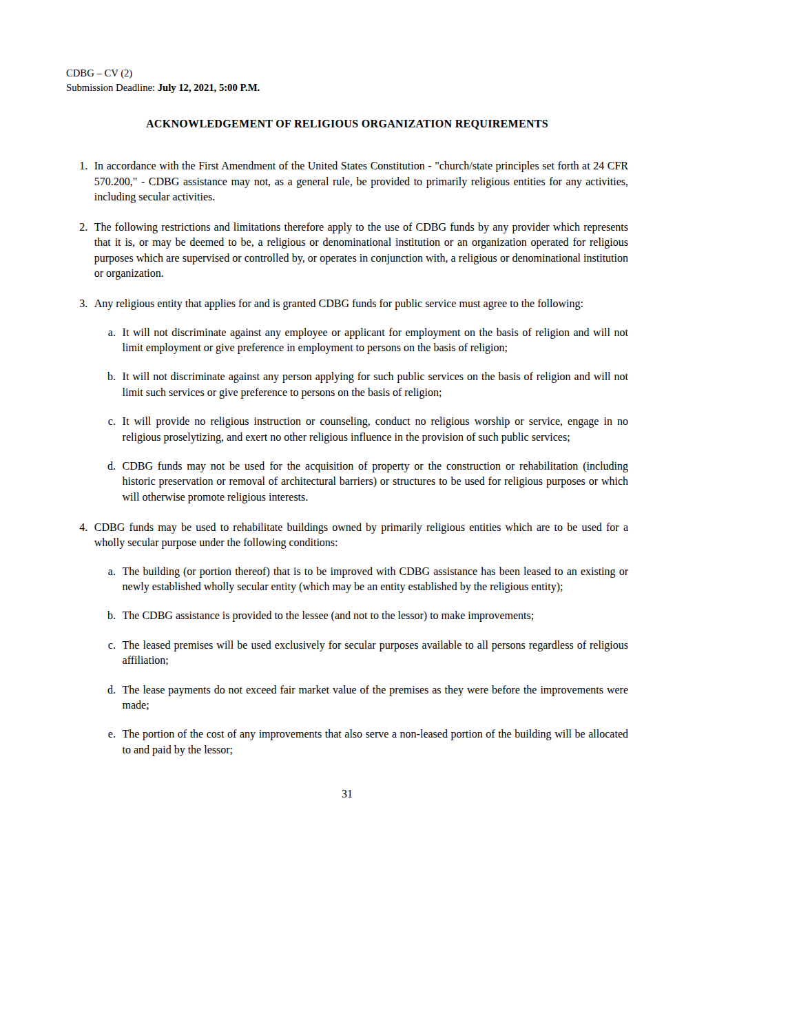CDBG – CV (2)
Submission Deadline: July 12, 2021, 5:00 P.M.
ACKNOWLEDGEMENT OF RELIGIOUS ORGANIZATION REQUIREMENTS
In accordance with the First Amendment of the United States Constitution - "church/state principles set forth at 24 CFR 570.200," - CDBG assistance may not, as a general rule, be provided to primarily religious entities for any activities, including secular activities.
The following restrictions and limitations therefore apply to the use of CDBG funds by any provider which represents that it is, or may be deemed to be, a religious or denominational institution or an organization operated for religious purposes which are supervised or controlled by, or operates in conjunction with, a religious or denominational institution or organization.
Any religious entity that applies for and is granted CDBG funds for public service must agree to the following:
It will not discriminate against any employee or applicant for employment on the basis of religion and will not limit employment or give preference in employment to persons on the basis of religion;
It will not discriminate against any person applying for such public services on the basis of religion and will not limit such services or give preference to persons on the basis of religion;
It will provide no religious instruction or counseling, conduct no religious worship or service, engage in no religious proselytizing, and exert no other religious influence in the provision of such public services;
CDBG funds may not be used for the acquisition of property or the construction or rehabilitation (including historic preservation or removal of architectural barriers) or structures to be used for religious purposes or which will otherwise promote religious interests.
CDBG funds may be used to rehabilitate buildings owned by primarily religious entities which are to be used for a wholly secular purpose under the following conditions:
The building (or portion thereof) that is to be improved with CDBG assistance has been leased to an existing or newly established wholly secular entity (which may be an entity established by the religious entity);
The CDBG assistance is provided to the lessee (and not to the lessor) to make improvements;
The leased premises will be used exclusively for secular purposes available to all persons regardless of religious affiliation;
The lease payments do not exceed fair market value of the premises as they were before the improvements were made;
The portion of the cost of any improvements that also serve a non-leased portion of the building will be allocated to and paid by the lessor;
31